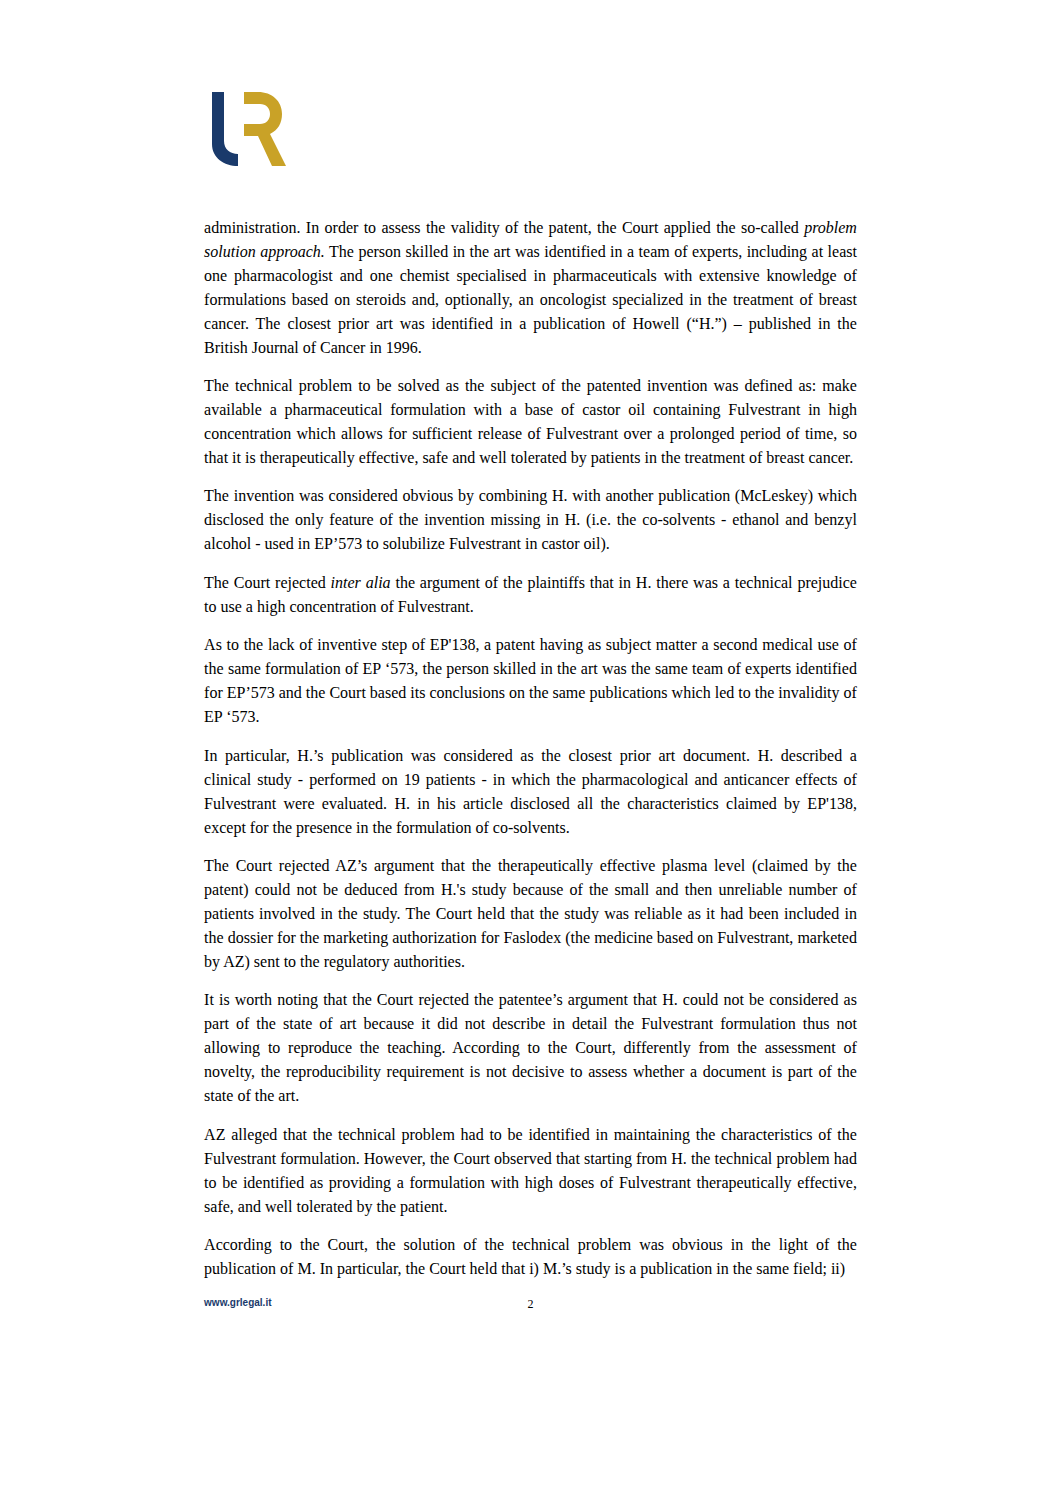administration. In order to assess the validity of the patent, the Court applied the so-called problem solution approach. The person skilled in the art was identified in a team of experts, including at least one pharmacologist and one chemist specialised in pharmaceuticals with extensive knowledge of formulations based on steroids and, optionally, an oncologist specialized in the treatment of breast cancer. The closest prior art was identified in a publication of Howell (“H.”) – published in the British Journal of Cancer in 1996.
The technical problem to be solved as the subject of the patented invention was defined as: make available a pharmaceutical formulation with a base of castor oil containing Fulvestrant in high concentration which allows for sufficient release of Fulvestrant over a prolonged period of time, so that it is therapeutically effective, safe and well tolerated by patients in the treatment of breast cancer.
The invention was considered obvious by combining H. with another publication (McLeskey) which disclosed the only feature of the invention missing in H. (i.e. the co-solvents - ethanol and benzyl alcohol - used in EP’573 to solubilize Fulvestrant in castor oil).
The Court rejected inter alia the argument of the plaintiffs that in H. there was a technical prejudice to use a high concentration of Fulvestrant.
As to the lack of inventive step of EP'138, a patent having as subject matter a second medical use of the same formulation of EP ‘573, the person skilled in the art was the same team of experts identified for EP’573 and the Court based its conclusions on the same publications which led to the invalidity of EP ‘573.
In particular, H.’s publication was considered as the closest prior art document. H. described a clinical study - performed on 19 patients - in which the pharmacological and anticancer effects of Fulvestrant were evaluated. H. in his article disclosed all the characteristics claimed by EP'138, except for the presence in the formulation of co-solvents.
The Court rejected AZ’s argument that the therapeutically effective plasma level (claimed by the patent) could not be deduced from H.'s study because of the small and then unreliable number of patients involved in the study. The Court held that the study was reliable as it had been included in the dossier for the marketing authorization for Faslodex (the medicine based on Fulvestrant, marketed by AZ) sent to the regulatory authorities.
It is worth noting that the Court rejected the patentee’s argument that H. could not be considered as part of the state of art because it did not describe in detail the Fulvestrant formulation thus not allowing to reproduce the teaching. According to the Court, differently from the assessment of novelty, the reproducibility requirement is not decisive to assess whether a document is part of the state of the art.
AZ alleged that the technical problem had to be identified in maintaining the characteristics of the Fulvestrant formulation. However, the Court observed that starting from H. the technical problem had to be identified as providing a formulation with high doses of Fulvestrant therapeutically effective, safe, and well tolerated by the patient.
According to the Court, the solution of the technical problem was obvious in the light of the publication of M. In particular, the Court held that i) M.’s study is a publication in the same field; ii)
www.grlegal.it 2